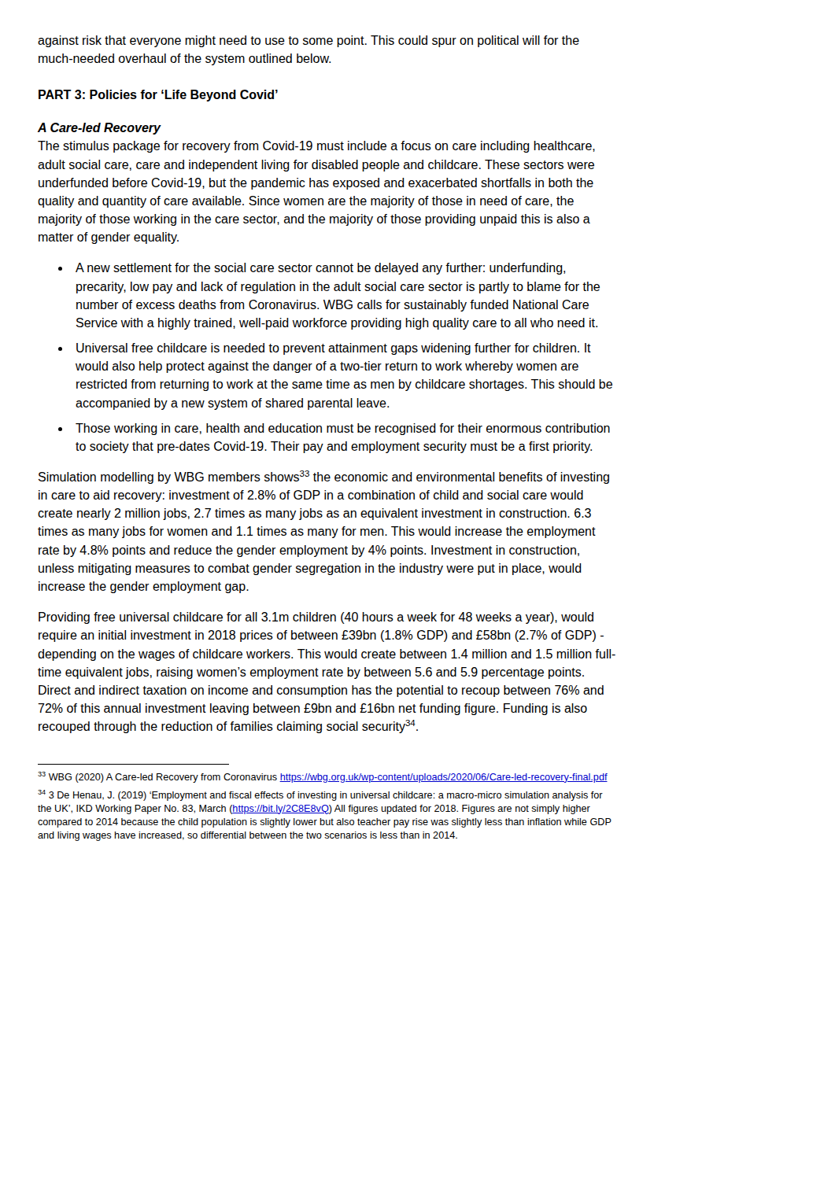against risk that everyone might need to use to some point. This could spur on political will for the much-needed overhaul of the system outlined below.
PART 3: Policies for ‘Life Beyond Covid’
A Care-led Recovery
The stimulus package for recovery from Covid-19 must include a focus on care including healthcare, adult social care, care and independent living for disabled people and childcare. These sectors were underfunded before Covid-19, but the pandemic has exposed and exacerbated shortfalls in both the quality and quantity of care available. Since women are the majority of those in need of care, the majority of those working in the care sector, and the majority of those providing unpaid this is also a matter of gender equality.
A new settlement for the social care sector cannot be delayed any further: underfunding, precarity, low pay and lack of regulation in the adult social care sector is partly to blame for the number of excess deaths from Coronavirus. WBG calls for sustainably funded National Care Service with a highly trained, well-paid workforce providing high quality care to all who need it.
Universal free childcare is needed to prevent attainment gaps widening further for children. It would also help protect against the danger of a two-tier return to work whereby women are restricted from returning to work at the same time as men by childcare shortages. This should be accompanied by a new system of shared parental leave.
Those working in care, health and education must be recognised for their enormous contribution to society that pre-dates Covid-19. Their pay and employment security must be a first priority.
Simulation modelling by WBG members shows33 the economic and environmental benefits of investing in care to aid recovery: investment of 2.8% of GDP in a combination of child and social care would create nearly 2 million jobs, 2.7 times as many jobs as an equivalent investment in construction. 6.3 times as many jobs for women and 1.1 times as many for men. This would increase the employment rate by 4.8% points and reduce the gender employment by 4% points. Investment in construction, unless mitigating measures to combat gender segregation in the industry were put in place, would increase the gender employment gap.
Providing free universal childcare for all 3.1m children (40 hours a week for 48 weeks a year), would require an initial investment in 2018 prices of between £39bn (1.8% GDP) and £58bn (2.7% of GDP) - depending on the wages of childcare workers. This would create between 1.4 million and 1.5 million full-time equivalent jobs, raising women’s employment rate by between 5.6 and 5.9 percentage points. Direct and indirect taxation on income and consumption has the potential to recoup between 76% and 72% of this annual investment leaving between £9bn and £16bn net funding figure. Funding is also recouped through the reduction of families claiming social security34.
33 WBG (2020) A Care-led Recovery from Coronavirus https://wbg.org.uk/wp-content/uploads/2020/06/Care-led-recovery-final.pdf
34 3 De Henau, J. (2019) ‘Employment and fiscal effects of investing in universal childcare: a macro-micro simulation analysis for the UK’, IKD Working Paper No. 83, March (https://bit.ly/2C8E8vQ) All figures updated for 2018. Figures are not simply higher compared to 2014 because the child population is slightly lower but also teacher pay rise was slightly less than inflation while GDP and living wages have increased, so differential between the two scenarios is less than in 2014.